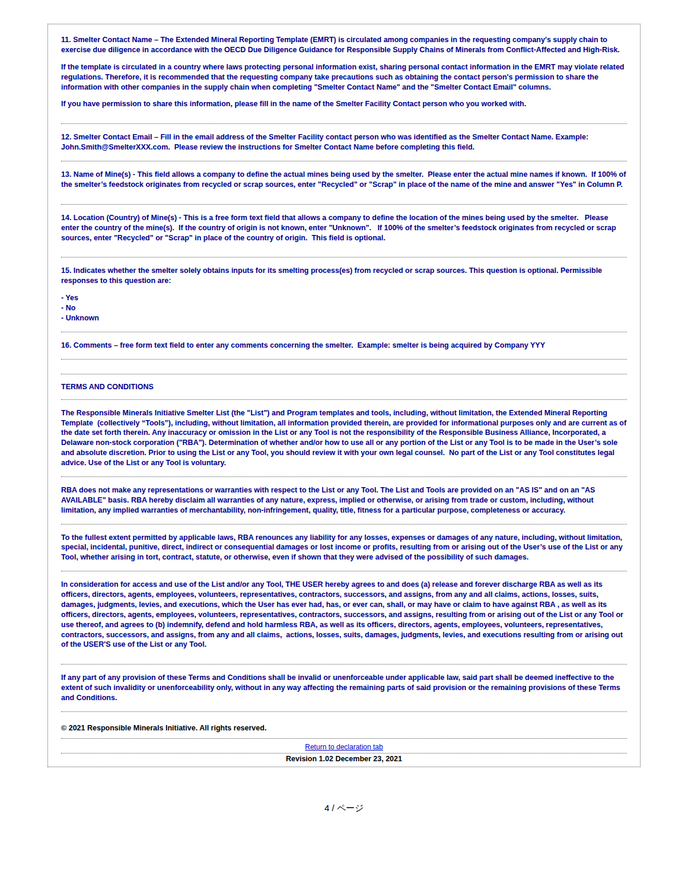11. Smelter Contact Name – The Extended Mineral Reporting Template (EMRT) is circulated among companies in the requesting company's supply chain to exercise due diligence in accordance with the OECD Due Diligence Guidance for Responsible Supply Chains of Minerals from Conflict-Affected and High-Risk.
If the template is circulated in a country where laws protecting personal information exist, sharing personal contact information in the EMRT may violate related regulations. Therefore, it is recommended that the requesting company take precautions such as obtaining the contact person's permission to share the information with other companies in the supply chain when completing "Smelter Contact Name" and the "Smelter Contact Email" columns.
If you have permission to share this information, please fill in the name of the Smelter Facility Contact person who you worked with.
12. Smelter Contact Email – Fill in the email address of the Smelter Facility contact person who was identified as the Smelter Contact Name. Example: John.Smith@SmelterXXX.com. Please review the instructions for Smelter Contact Name before completing this field.
13. Name of Mine(s) - This field allows a company to define the actual mines being used by the smelter. Please enter the actual mine names if known. If 100% of the smelter’s feedstock originates from recycled or scrap sources, enter "Recycled" or "Scrap" in place of the name of the mine and answer "Yes" in Column P.
14. Location (Country) of Mine(s) - This is a free form text field that allows a company to define the location of the mines being used by the smelter. Please enter the country of the mine(s). If the country of origin is not known, enter "Unknown". If 100% of the smelter’s feedstock originates from recycled or scrap sources, enter "Recycled" or "Scrap" in place of the country of origin. This field is optional.
15. Indicates whether the smelter solely obtains inputs for its smelting process(es) from recycled or scrap sources. This question is optional. Permissible responses to this question are:
- Yes
- No
- Unknown
16. Comments – free form text field to enter any comments concerning the smelter. Example: smelter is being acquired by Company YYY
TERMS AND CONDITIONS
The Responsible Minerals Initiative Smelter List (the "List") and Program templates and tools, including, without limitation, the Extended Mineral Reporting Template (collectively “Tools”), including, without limitation, all information provided therein, are provided for informational purposes only and are current as of the date set forth therein. Any inaccuracy or omission in the List or any Tool is not the responsibility of the Responsible Business Alliance, Incorporated, a Delaware non-stock corporation ("RBA"). Determination of whether and/or how to use all or any portion of the List or any Tool is to be made in the User’s sole and absolute discretion. Prior to using the List or any Tool, you should review it with your own legal counsel. No part of the List or any Tool constitutes legal advice. Use of the List or any Tool is voluntary.
RBA does not make any representations or warranties with respect to the List or any Tool. The List and Tools are provided on an "AS IS" and on an "AS AVAILABLE" basis. RBA hereby disclaim all warranties of any nature, express, implied or otherwise, or arising from trade or custom, including, without limitation, any implied warranties of merchantability, non-infringement, quality, title, fitness for a particular purpose, completeness or accuracy.
To the fullest extent permitted by applicable laws, RBA renounces any liability for any losses, expenses or damages of any nature, including, without limitation, special, incidental, punitive, direct, indirect or consequential damages or lost income or profits, resulting from or arising out of the User’s use of the List or any Tool, whether arising in tort, contract, statute, or otherwise, even if shown that they were advised of the possibility of such damages.
In consideration for access and use of the List and/or any Tool, THE USER hereby agrees to and does (a) release and forever discharge RBA as well as its officers, directors, agents, employees, volunteers, representatives, contractors, successors, and assigns, from any and all claims, actions, losses, suits, damages, judgments, levies, and executions, which the User has ever had, has, or ever can, shall, or may have or claim to have against RBA , as well as its officers, directors, agents, employees, volunteers, representatives, contractors, successors, and assigns, resulting from or arising out of the List or any Tool or use thereof, and agrees to (b) indemnify, defend and hold harmless RBA, as well as its officers, directors, agents, employees, volunteers, representatives, contractors, successors, and assigns, from any and all claims, actions, losses, suits, damages, judgments, levies, and executions resulting from or arising out of the USER'S use of the List or any Tool.
If any part of any provision of these Terms and Conditions shall be invalid or unenforceable under applicable law, said part shall be deemed ineffective to the extent of such invalidity or unenforceability only, without in any way affecting the remaining parts of said provision or the remaining provisions of these Terms and Conditions.
© 2021 Responsible Minerals Initiative. All rights reserved.
Return to declaration tab
Revision 1.02 December 23, 2021
4 / ページ